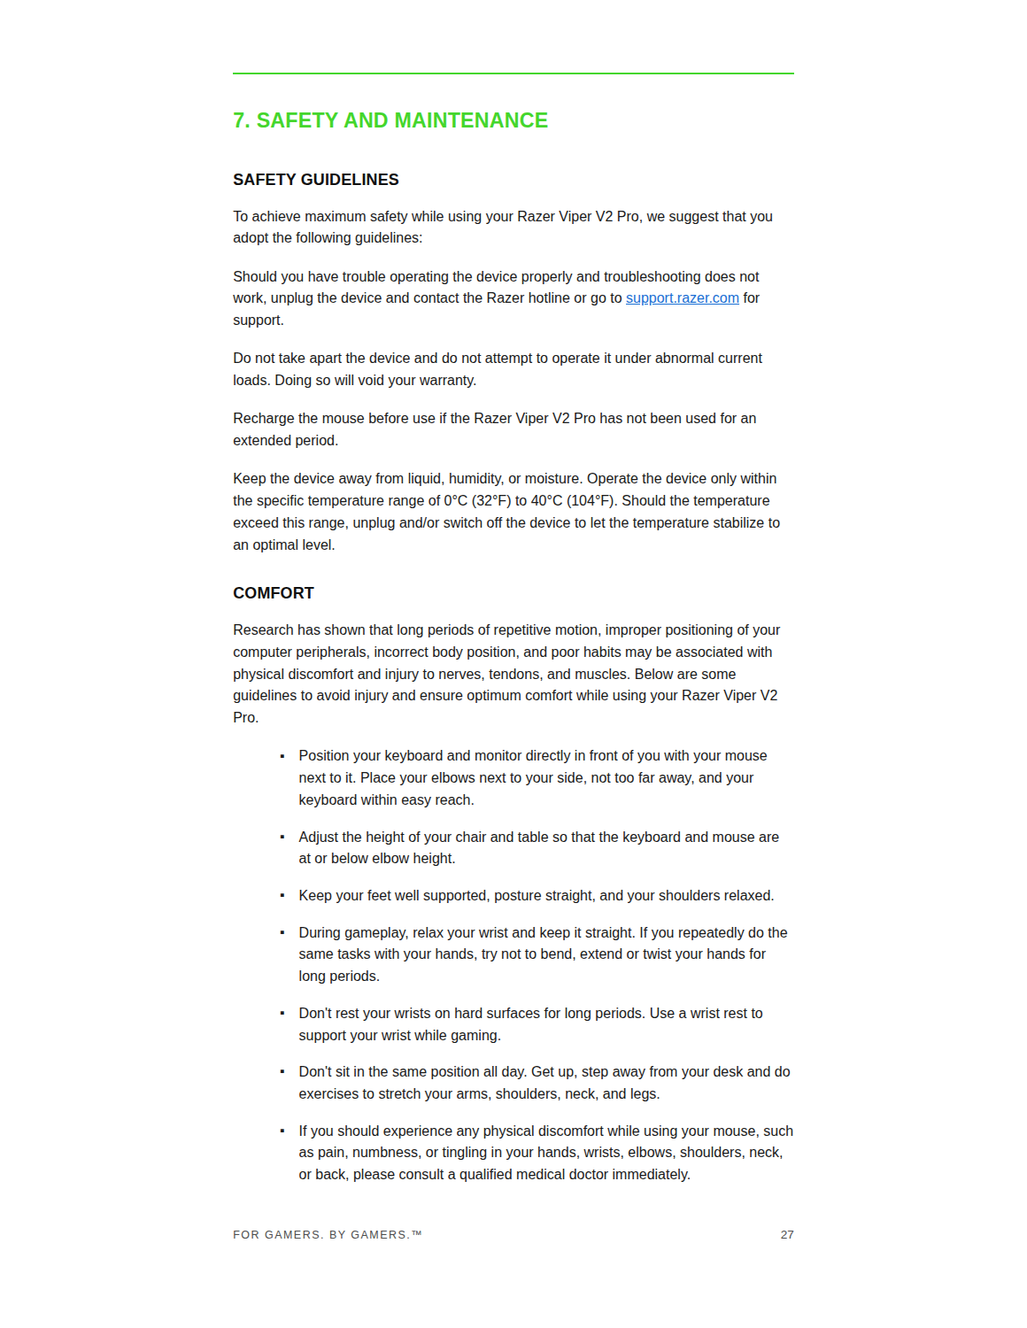7. SAFETY AND MAINTENANCE
SAFETY GUIDELINES
To achieve maximum safety while using your Razer Viper V2 Pro, we suggest that you adopt the following guidelines:
Should you have trouble operating the device properly and troubleshooting does not work, unplug the device and contact the Razer hotline or go to support.razer.com for support.
Do not take apart the device and do not attempt to operate it under abnormal current loads. Doing so will void your warranty.
Recharge the mouse before use if the Razer Viper V2 Pro has not been used for an extended period.
Keep the device away from liquid, humidity, or moisture. Operate the device only within the specific temperature range of 0°C (32°F) to 40°C (104°F). Should the temperature exceed this range, unplug and/or switch off the device to let the temperature stabilize to an optimal level.
COMFORT
Research has shown that long periods of repetitive motion, improper positioning of your computer peripherals, incorrect body position, and poor habits may be associated with physical discomfort and injury to nerves, tendons, and muscles. Below are some guidelines to avoid injury and ensure optimum comfort while using your Razer Viper V2 Pro.
Position your keyboard and monitor directly in front of you with your mouse next to it. Place your elbows next to your side, not too far away, and your keyboard within easy reach.
Adjust the height of your chair and table so that the keyboard and mouse are at or below elbow height.
Keep your feet well supported, posture straight, and your shoulders relaxed.
During gameplay, relax your wrist and keep it straight. If you repeatedly do the same tasks with your hands, try not to bend, extend or twist your hands for long periods.
Don't rest your wrists on hard surfaces for long periods. Use a wrist rest to support your wrist while gaming.
Don't sit in the same position all day. Get up, step away from your desk and do exercises to stretch your arms, shoulders, neck, and legs.
If you should experience any physical discomfort while using your mouse, such as pain, numbness, or tingling in your hands, wrists, elbows, shoulders, neck, or back, please consult a qualified medical doctor immediately.
FOR GAMERS. BY GAMERS.™ 27